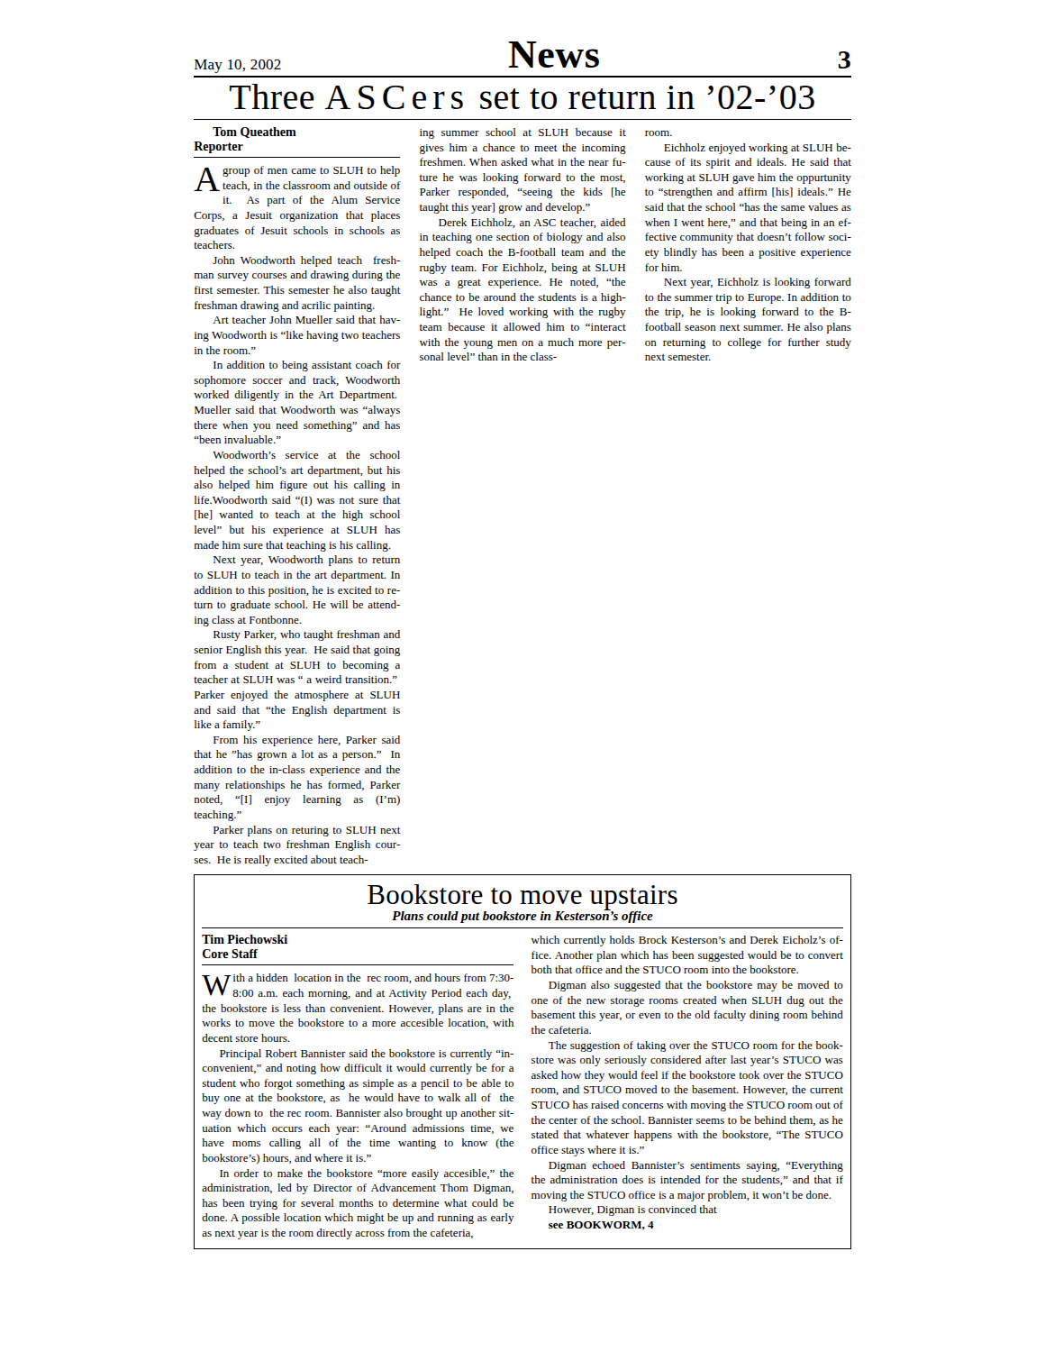May 10, 2002
News
3
Three ASCers set to return in ’02-’03
Tom Queathem
Reporter
A group of men came to SLUH to help teach, in the classroom and outside of it. As part of the Alum Service Corps, a Jesuit organization that places graduates of Jesuit schools in schools as teachers.
John Woodworth helped teach freshman survey courses and drawing during the first semester. This semester he also taught freshman drawing and acrilic painting.
Art teacher John Mueller said that having Woodworth is “like having two teachers in the room.”
In addition to being assistant coach for sophomore soccer and track, Woodworth worked diligently in the Art Department. Mueller said that Woodworth was “always there when you need something” and has “been invaluable.”
Woodworth’s service at the school helped the school’s art department, but his also helped him figure out his calling in life.Woodworth said “(I) was not sure that [he] wanted to teach at the high school level” but his experience at SLUH has made him sure that teaching is his calling.
Next year, Woodworth plans to return to SLUH to teach in the art department. In addition to this position, he is excited to return to graduate school. He will be attending class at Fontbonne.
Rusty Parker, who taught freshman and senior English this year. He said that going from a student at SLUH to becoming a teacher at SLUH was “ a weird transition.” Parker enjoyed the atmosphere at SLUH and said that “the English department is like a family.”
From his experience here, Parker said that he ”has grown a lot as a person.” In addition to the in-class experience and the many relationships he has formed, Parker noted, “[I] enjoy learning as (I’m) teaching.”
Parker plans on returing to SLUH next year to teach two freshman English courses. He is really excited about teach-
ing summer school at SLUH because it gives him a chance to meet the incoming freshmen. When asked what in the near future he was looking forward to the most, Parker responded, “seeing the kids [he taught this year] grow and develop.”
Derek Eichholz, an ASC teacher, aided in teaching one section of biology and also helped coach the B-football team and the rugby team. For Eichholz, being at SLUH was a great experience. He noted, “the chance to be around the students is a highlight.” He loved working with the rugby team because it allowed him to “interact with the young men on a much more personal level” than in the class-
room.
Eichholz enjoyed working at SLUH because of its spirit and ideals. He said that working at SLUH gave him the oppurtunity to “strengthen and affirm [his] ideals.” He said that the school “has the same values as when I went here,” and that being in an effective community that doesn’t follow society blindly has been a positive experience for him.
Next year, Eichholz is looking forward to the summer trip to Europe. In addition to the trip, he is looking forward to the B-football season next summer. He also plans on returning to college for further study next semester.
Bookstore to move upstairs
Plans could put bookstore in Kesterson’s office
Tim Piechowski
Core Staff
With a hidden location in the rec room, and hours from 7:30-8:00 a.m. each morning, and at Activity Period each day, the bookstore is less than convenient. However, plans are in the works to move the bookstore to a more accesible location, with decent store hours.
Principal Robert Bannister said the bookstore is currently “inconvenient,” and noting how difficult it would currently be for a student who forgot something as simple as a pencil to be able to buy one at the bookstore, as he would have to walk all of the way down to the rec room. Bannister also brought up another situation which occurs each year: “Around admissions time, we have moms calling all of the time wanting to know (the bookstore’s) hours, and where it is.”
In order to make the bookstore “more easily accesible,” the administration, led by Director of Advancement Thom Digman, has been trying for several months to determine what could be done. A possible location which might be up and running as early as next year is the room directly across from the cafeteria,
which currently holds Brock Kesterson’s and Derek Eicholz’s office. Another plan which has been suggested would be to convert both that office and the STUCO room into the bookstore.
Digman also suggested that the bookstore may be moved to one of the new storage rooms created when SLUH dug out the basement this year, or even to the old faculty dining room behind the cafeteria.
The suggestion of taking over the STUCO room for the bookstore was only seriously considered after last year’s STUCO was asked how they would feel if the bookstore took over the STUCO room, and STUCO moved to the basement. However, the current STUCO has raised concerns with moving the STUCO room out of the center of the school. Bannister seems to be behind them, as he stated that whatever happens with the bookstore, “The STUCO office stays where it is.”
Digman echoed Bannister’s sentiments saying, “Everything the administration does is intended for the students,” and that if moving the STUCO office is a major problem, it won’t be done.
However, Digman is convinced that
see BOOKWORM, 4